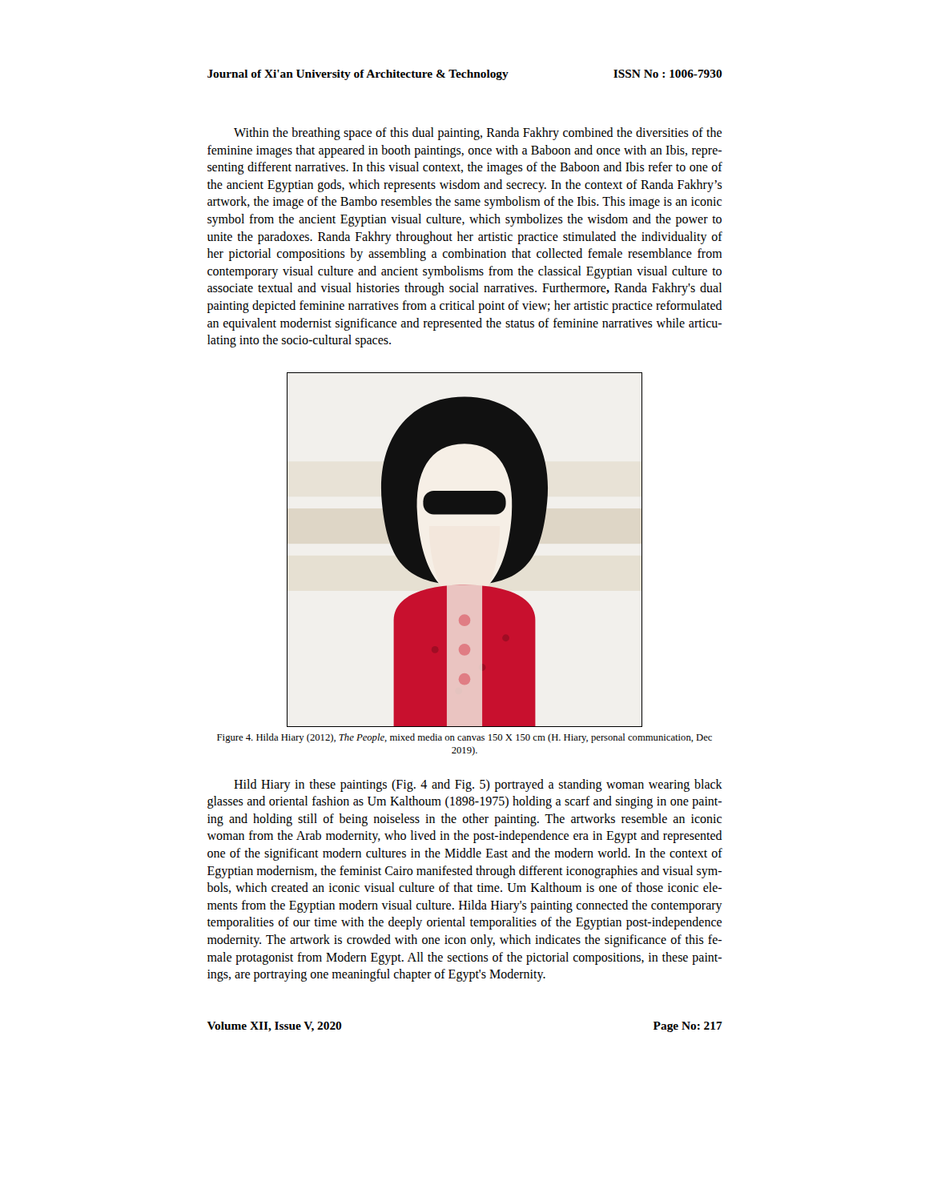Journal of Xi'an University of Architecture & Technology ISSN No : 1006-7930
Within the breathing space of this dual painting, Randa Fakhry combined the diversities of the feminine images that appeared in booth paintings, once with a Baboon and once with an Ibis, representing different narratives. In this visual context, the images of the Baboon and Ibis refer to one of the ancient Egyptian gods, which represents wisdom and secrecy. In the context of Randa Fakhry’s artwork, the image of the Bambo resembles the same symbolism of the Ibis. This image is an iconic symbol from the ancient Egyptian visual culture, which symbolizes the wisdom and the power to unite the paradoxes. Randa Fakhry throughout her artistic practice stimulated the individuality of her pictorial compositions by assembling a combination that collected female resemblance from contemporary visual culture and ancient symbolisms from the classical Egyptian visual culture to associate textual and visual histories through social narratives. Furthermore, Randa Fakhry's dual painting depicted feminine narratives from a critical point of view; her artistic practice reformulated an equivalent modernist significance and represented the status of feminine narratives while articulating into the socio-cultural spaces.
Figure 4. Hilda Hiary (2012), The People, mixed media on canvas 150 X 150 cm (H. Hiary, personal communication, Dec 2019).
Hild Hiary in these paintings (Fig. 4 and Fig. 5) portrayed a standing woman wearing black glasses and oriental fashion as Um Kalthoum (1898-1975) holding a scarf and singing in one painting and holding still of being noiseless in the other painting. The artworks resemble an iconic woman from the Arab modernity, who lived in the post-independence era in Egypt and represented one of the significant modern cultures in the Middle East and the modern world. In the context of Egyptian modernism, the feminist Cairo manifested through different iconographies and visual symbols, which created an iconic visual culture of that time. Um Kalthoum is one of those iconic elements from the Egyptian modern visual culture. Hilda Hiary's painting connected the contemporary temporalities of our time with the deeply oriental temporalities of the Egyptian post-independence modernity. The artwork is crowded with one icon only, which indicates the significance of this female protagonist from Modern Egypt. All the sections of the pictorial compositions, in these paintings, are portraying one meaningful chapter of Egypt's Modernity.
Volume XII, Issue V, 2020 Page No: 217